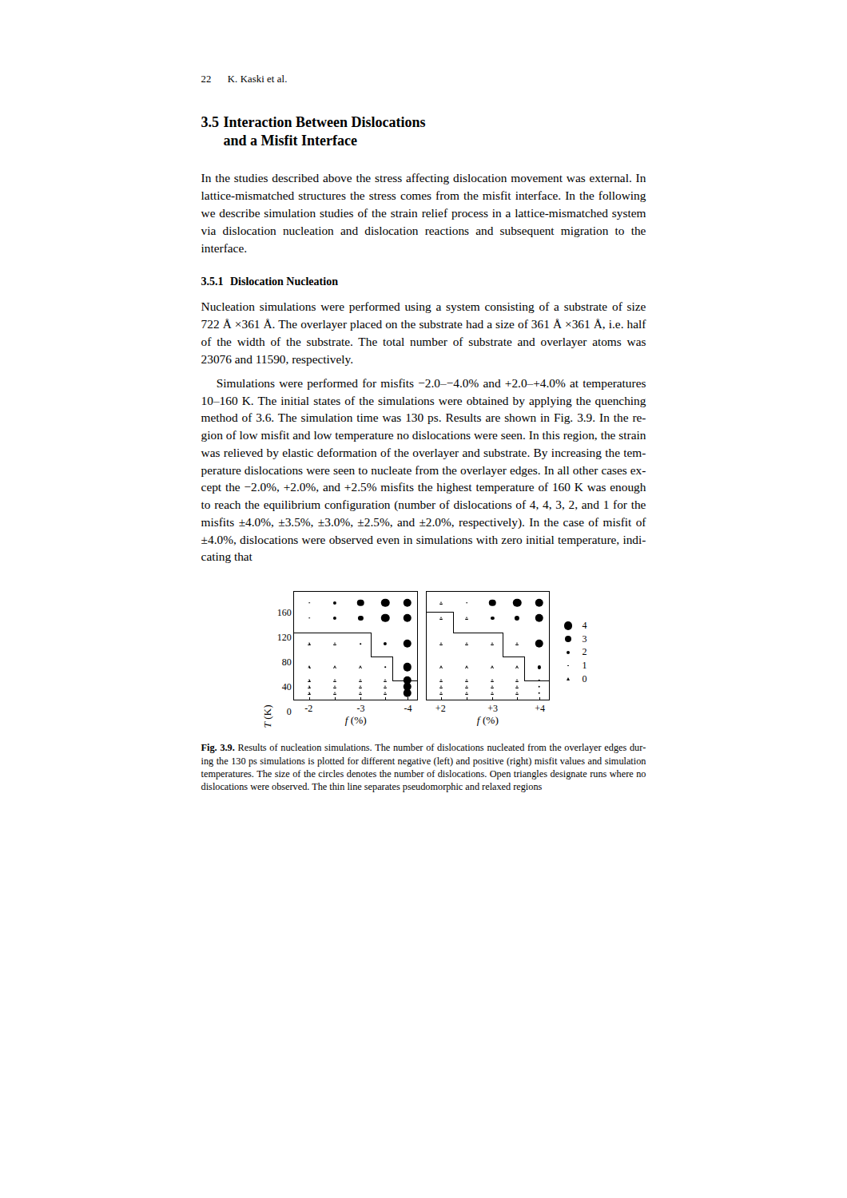22 K. Kaski et al.
3.5 Interaction Between Dislocations
and a Misfit Interface
In the studies described above the stress affecting dislocation movement was external. In lattice-mismatched structures the stress comes from the misfit interface. In the following we describe simulation studies of the strain relief process in a lattice-mismatched system via dislocation nucleation and dislocation reactions and subsequent migration to the interface.
3.5.1 Dislocation Nucleation
Nucleation simulations were performed using a system consisting of a substrate of size 722 Å ×361 Å. The overlayer placed on the substrate had a size of 361 Å ×361 Å, i.e. half of the width of the substrate. The total number of substrate and overlayer atoms was 23076 and 11590, respectively.
Simulations were performed for misfits −2.0–−4.0% and +2.0–+4.0% at temperatures 10–160 K. The initial states of the simulations were obtained by applying the quenching method of 3.6. The simulation time was 130 ps. Results are shown in Fig. 3.9. In the region of low misfit and low temperature no dislocations were seen. In this region, the strain was relieved by elastic deformation of the overlayer and substrate. By increasing the temperature dislocations were seen to nucleate from the overlayer edges. In all other cases except the −2.0%, +2.0%, and +2.5% misfits the highest temperature of 160 K was enough to reach the equilibrium configuration (number of dislocations of 4, 4, 3, 2, and 1 for the misfits ±4.0%, ±3.5%, ±3.0%, ±2.5%, and ±2.0%, respectively). In the case of misfit of ±4.0%, dislocations were observed even in simulations with zero initial temperature, indicating that
T (K)
160 120 80 40 0
-2 -3 -4
f (%)
+2 +3 +4
f (%)
4
3
2
1
0
Fig. 3.9. Results of nucleation simulations. The number of dislocations nucleated from the overlayer edges during the 130 ps simulations is plotted for different negative (left) and positive (right) misfit values and simulation temperatures. The size of the circles denotes the number of dislocations. Open triangles designate runs where no dislocations were observed. The thin line separates pseudomorphic and relaxed regions